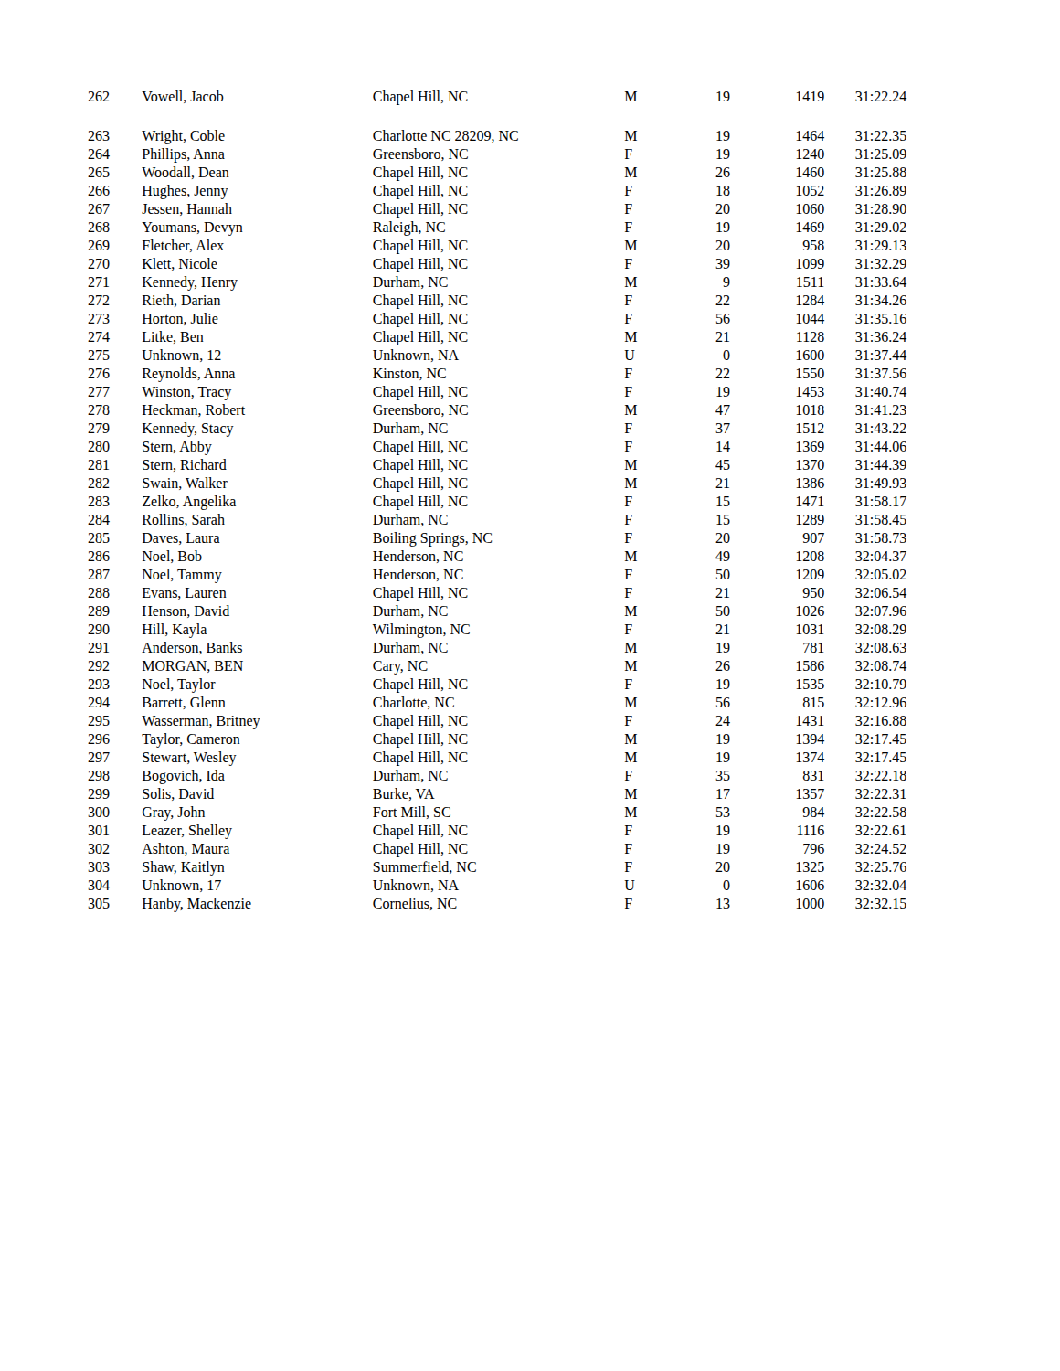| 262 | Vowell, Jacob | Chapel Hill, NC | M | 19 | 1419 | 31:22.24 |
| 263 | Wright, Coble | Charlotte NC 28209, NC | M | 19 | 1464 | 31:22.35 |
| 264 | Phillips, Anna | Greensboro, NC | F | 19 | 1240 | 31:25.09 |
| 265 | Woodall, Dean | Chapel Hill, NC | M | 26 | 1460 | 31:25.88 |
| 266 | Hughes, Jenny | Chapel Hill, NC | F | 18 | 1052 | 31:26.89 |
| 267 | Jessen, Hannah | Chapel Hill, NC | F | 20 | 1060 | 31:28.90 |
| 268 | Youmans, Devyn | Raleigh, NC | F | 19 | 1469 | 31:29.02 |
| 269 | Fletcher, Alex | Chapel Hill, NC | M | 20 | 958 | 31:29.13 |
| 270 | Klett, Nicole | Chapel Hill, NC | F | 39 | 1099 | 31:32.29 |
| 271 | Kennedy, Henry | Durham, NC | M | 9 | 1511 | 31:33.64 |
| 272 | Rieth, Darian | Chapel Hill, NC | F | 22 | 1284 | 31:34.26 |
| 273 | Horton, Julie | Chapel Hill, NC | F | 56 | 1044 | 31:35.16 |
| 274 | Litke, Ben | Chapel Hill, NC | M | 21 | 1128 | 31:36.24 |
| 275 | Unknown, 12 | Unknown, NA | U | 0 | 1600 | 31:37.44 |
| 276 | Reynolds, Anna | Kinston, NC | F | 22 | 1550 | 31:37.56 |
| 277 | Winston, Tracy | Chapel Hill, NC | F | 19 | 1453 | 31:40.74 |
| 278 | Heckman, Robert | Greensboro, NC | M | 47 | 1018 | 31:41.23 |
| 279 | Kennedy, Stacy | Durham, NC | F | 37 | 1512 | 31:43.22 |
| 280 | Stern, Abby | Chapel Hill, NC | F | 14 | 1369 | 31:44.06 |
| 281 | Stern, Richard | Chapel Hill, NC | M | 45 | 1370 | 31:44.39 |
| 282 | Swain, Walker | Chapel Hill, NC | M | 21 | 1386 | 31:49.93 |
| 283 | Zelko, Angelika | Chapel Hill, NC | F | 15 | 1471 | 31:58.17 |
| 284 | Rollins, Sarah | Durham, NC | F | 15 | 1289 | 31:58.45 |
| 285 | Daves, Laura | Boiling Springs, NC | F | 20 | 907 | 31:58.73 |
| 286 | Noel, Bob | Henderson, NC | M | 49 | 1208 | 32:04.37 |
| 287 | Noel, Tammy | Henderson, NC | F | 50 | 1209 | 32:05.02 |
| 288 | Evans, Lauren | Chapel Hill, NC | F | 21 | 950 | 32:06.54 |
| 289 | Henson, David | Durham, NC | M | 50 | 1026 | 32:07.96 |
| 290 | Hill, Kayla | Wilmington, NC | F | 21 | 1031 | 32:08.29 |
| 291 | Anderson, Banks | Durham, NC | M | 19 | 781 | 32:08.63 |
| 292 | MORGAN, BEN | Cary, NC | M | 26 | 1586 | 32:08.74 |
| 293 | Noel, Taylor | Chapel Hill, NC | F | 19 | 1535 | 32:10.79 |
| 294 | Barrett, Glenn | Charlotte, NC | M | 56 | 815 | 32:12.96 |
| 295 | Wasserman, Britney | Chapel Hill, NC | F | 24 | 1431 | 32:16.88 |
| 296 | Taylor, Cameron | Chapel Hill, NC | M | 19 | 1394 | 32:17.45 |
| 297 | Stewart, Wesley | Chapel Hill, NC | M | 19 | 1374 | 32:17.45 |
| 298 | Bogovich, Ida | Durham, NC | F | 35 | 831 | 32:22.18 |
| 299 | Solis, David | Burke, VA | M | 17 | 1357 | 32:22.31 |
| 300 | Gray, John | Fort Mill, SC | M | 53 | 984 | 32:22.58 |
| 301 | Leazer, Shelley | Chapel Hill, NC | F | 19 | 1116 | 32:22.61 |
| 302 | Ashton, Maura | Chapel Hill, NC | F | 19 | 796 | 32:24.52 |
| 303 | Shaw, Kaitlyn | Summerfield, NC | F | 20 | 1325 | 32:25.76 |
| 304 | Unknown, 17 | Unknown, NA | U | 0 | 1606 | 32:32.04 |
| 305 | Hanby, Mackenzie | Cornelius, NC | F | 13 | 1000 | 32:32.15 |